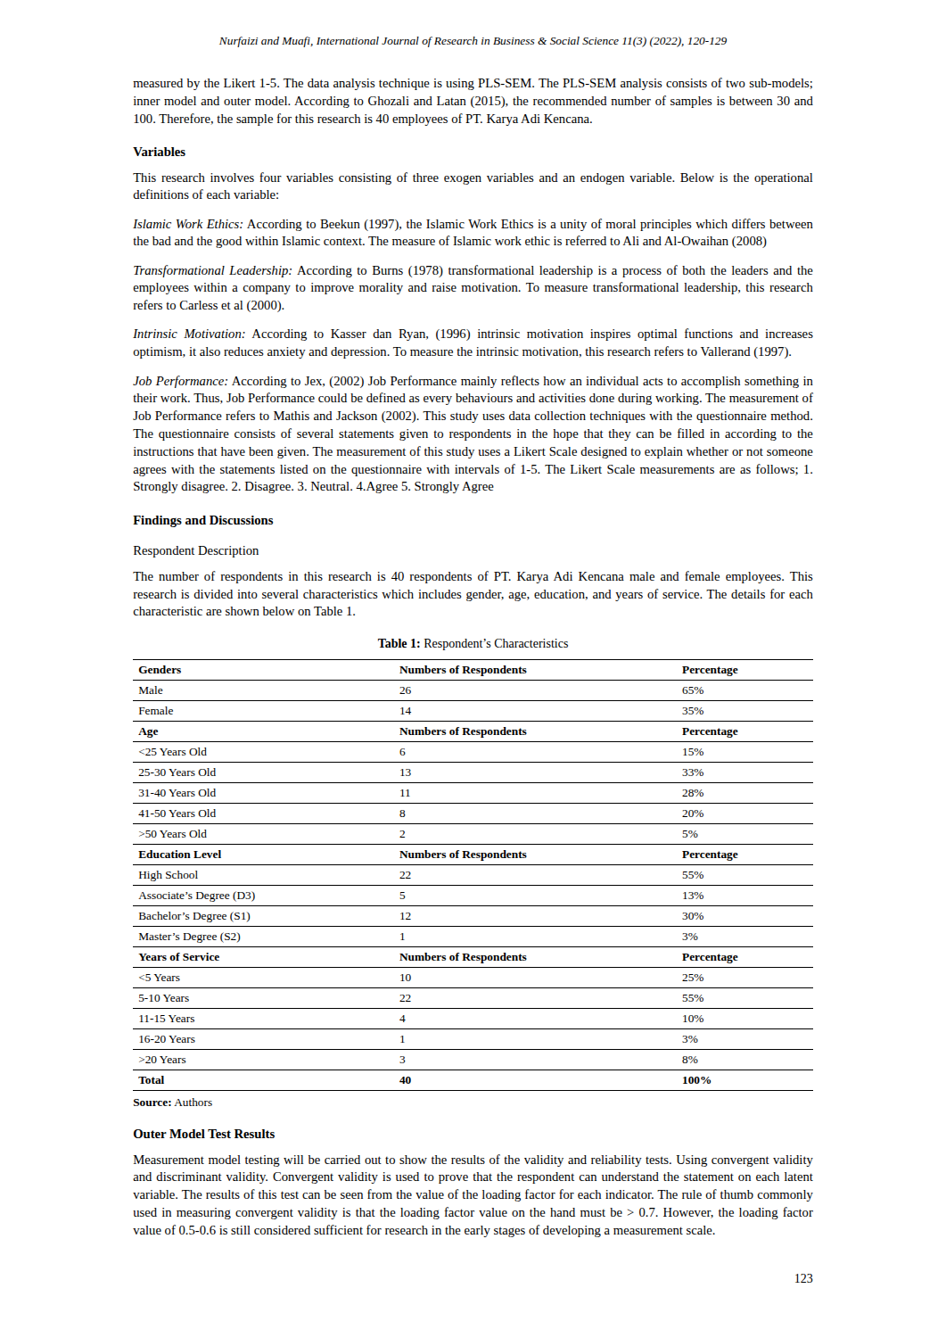Nurfaizi and Muafi, International Journal of Research in Business & Social Science 11(3) (2022), 120-129
measured by the Likert 1-5. The data analysis technique is using PLS-SEM. The PLS-SEM analysis consists of two sub-models; inner model and outer model. According to Ghozali and Latan (2015), the recommended number of samples is between 30 and 100. Therefore, the sample for this research is 40 employees of PT. Karya Adi Kencana.
Variables
This research involves four variables consisting of three exogen variables and an endogen variable. Below is the operational definitions of each variable:
Islamic Work Ethics: According to Beekun (1997), the Islamic Work Ethics is a unity of moral principles which differs between the bad and the good within Islamic context. The measure of Islamic work ethic is referred to Ali and Al-Owaihan (2008)
Transformational Leadership: According to Burns (1978) transformational leadership is a process of both the leaders and the employees within a company to improve morality and raise motivation. To measure transformational leadership, this research refers to Carless et al (2000).
Intrinsic Motivation: According to Kasser dan Ryan, (1996) intrinsic motivation inspires optimal functions and increases optimism, it also reduces anxiety and depression. To measure the intrinsic motivation, this research refers to Vallerand (1997).
Job Performance: According to Jex, (2002) Job Performance mainly reflects how an individual acts to accomplish something in their work. Thus, Job Performance could be defined as every behaviours and activities done during working. The measurement of Job Performance refers to Mathis and Jackson (2002). This study uses data collection techniques with the questionnaire method. The questionnaire consists of several statements given to respondents in the hope that they can be filled in according to the instructions that have been given. The measurement of this study uses a Likert Scale designed to explain whether or not someone agrees with the statements listed on the questionnaire with intervals of 1-5. The Likert Scale measurements are as follows; 1. Strongly disagree. 2. Disagree. 3. Neutral. 4.Agree 5. Strongly Agree
Findings and Discussions
Respondent Description
The number of respondents in this research is 40 respondents of PT. Karya Adi Kencana male and female employees. This research is divided into several characteristics which includes gender, age, education, and years of service. The details for each characteristic are shown below on Table 1.
Table 1: Respondent’s Characteristics
| Genders | Numbers of Respondents | Percentage |
| --- | --- | --- |
| Male | 26 | 65% |
| Female | 14 | 35% |
| Age | Numbers of Respondents | Percentage |
| <25 Years Old | 6 | 15% |
| 25-30 Years Old | 13 | 33% |
| 31-40 Years Old | 11 | 28% |
| 41-50 Years Old | 8 | 20% |
| >50 Years Old | 2 | 5% |
| Education Level | Numbers of Respondents | Percentage |
| High School | 22 | 55% |
| Associate’s Degree (D3) | 5 | 13% |
| Bachelor’s Degree (S1) | 12 | 30% |
| Master’s Degree (S2) | 1 | 3% |
| Years of Service | Numbers of Respondents | Percentage |
| <5 Years | 10 | 25% |
| 5-10 Years | 22 | 55% |
| 11-15 Years | 4 | 10% |
| 16-20 Years | 1 | 3% |
| >20 Years | 3 | 8% |
| Total | 40 | 100% |
Source: Authors
Outer Model Test Results
Measurement model testing will be carried out to show the results of the validity and reliability tests. Using convergent validity and discriminant validity. Convergent validity is used to prove that the respondent can understand the statement on each latent variable. The results of this test can be seen from the value of the loading factor for each indicator. The rule of thumb commonly used in measuring convergent validity is that the loading factor value on the hand must be > 0.7. However, the loading factor value of 0.5-0.6 is still considered sufficient for research in the early stages of developing a measurement scale.
123